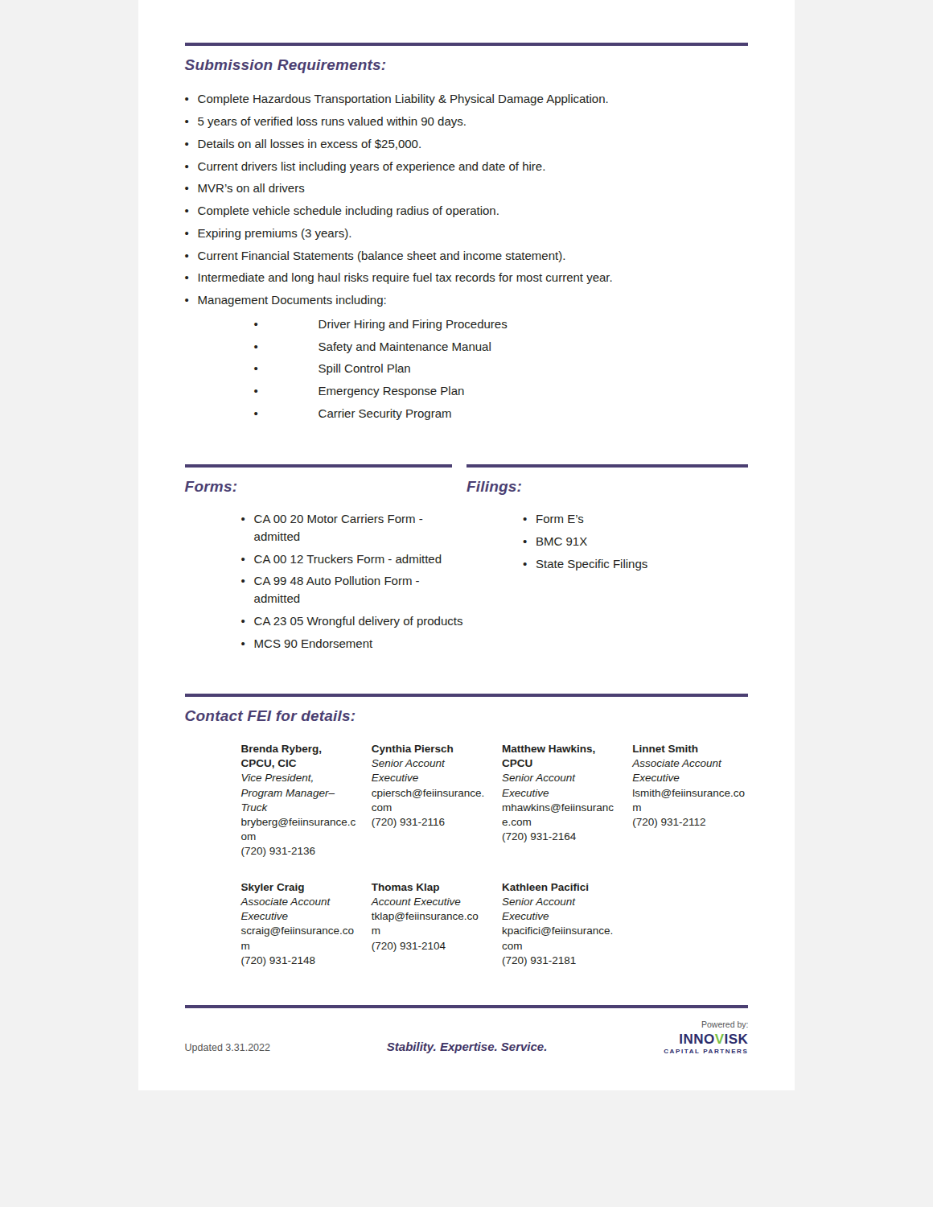Submission Requirements:
Complete Hazardous Transportation Liability & Physical Damage Application.
5 years of verified loss runs valued within 90 days.
Details on all losses in excess of $25,000.
Current drivers list including years of experience and date of hire.
MVR’s on all drivers
Complete vehicle schedule including radius of operation.
Expiring premiums (3 years).
Current Financial Statements (balance sheet and income statement).
Intermediate and long haul risks require fuel tax records for most current year.
Management Documents including:
Driver Hiring and Firing Procedures
Safety and Maintenance Manual
Spill Control Plan
Emergency Response Plan
Carrier Security Program
Forms:
CA 00 20 Motor Carriers Form - admitted
CA 00 12 Truckers Form - admitted
CA 99 48 Auto Pollution Form - admitted
CA 23 05 Wrongful delivery of products
MCS 90 Endorsement
Filings:
Form E’s
BMC 91X
State Specific Filings
Contact FEI for details:
Brenda Ryberg, CPCU, CIC Vice President, Program Manager–Truck bryberg@feiinsurance.com
(720) 931-2136
Cynthia Piersch Senior Account Executive cpiersch@feiinsurance.com
(720) 931-2116
Matthew Hawkins, CPCU Senior Account Executive mhawkins@feiinsurance.com
(720) 931-2164
Linnet Smith Associate Account Executive lsmith@feiinsurance.com
(720) 931-2112
Skyler Craig Associate Account Executive scraig@feiinsurance.com
(720) 931-2148
Thomas Klap Account Executive tklap@feiinsurance.com
(720) 931-2104
Kathleen Pacifici Senior Account Executive kpacifici@feiinsurance.com
(720) 931-2181
Updated 3.31.2022
Stability. Expertise. Service.
Powered by: INNOVISK CAPITAL PARTNERS